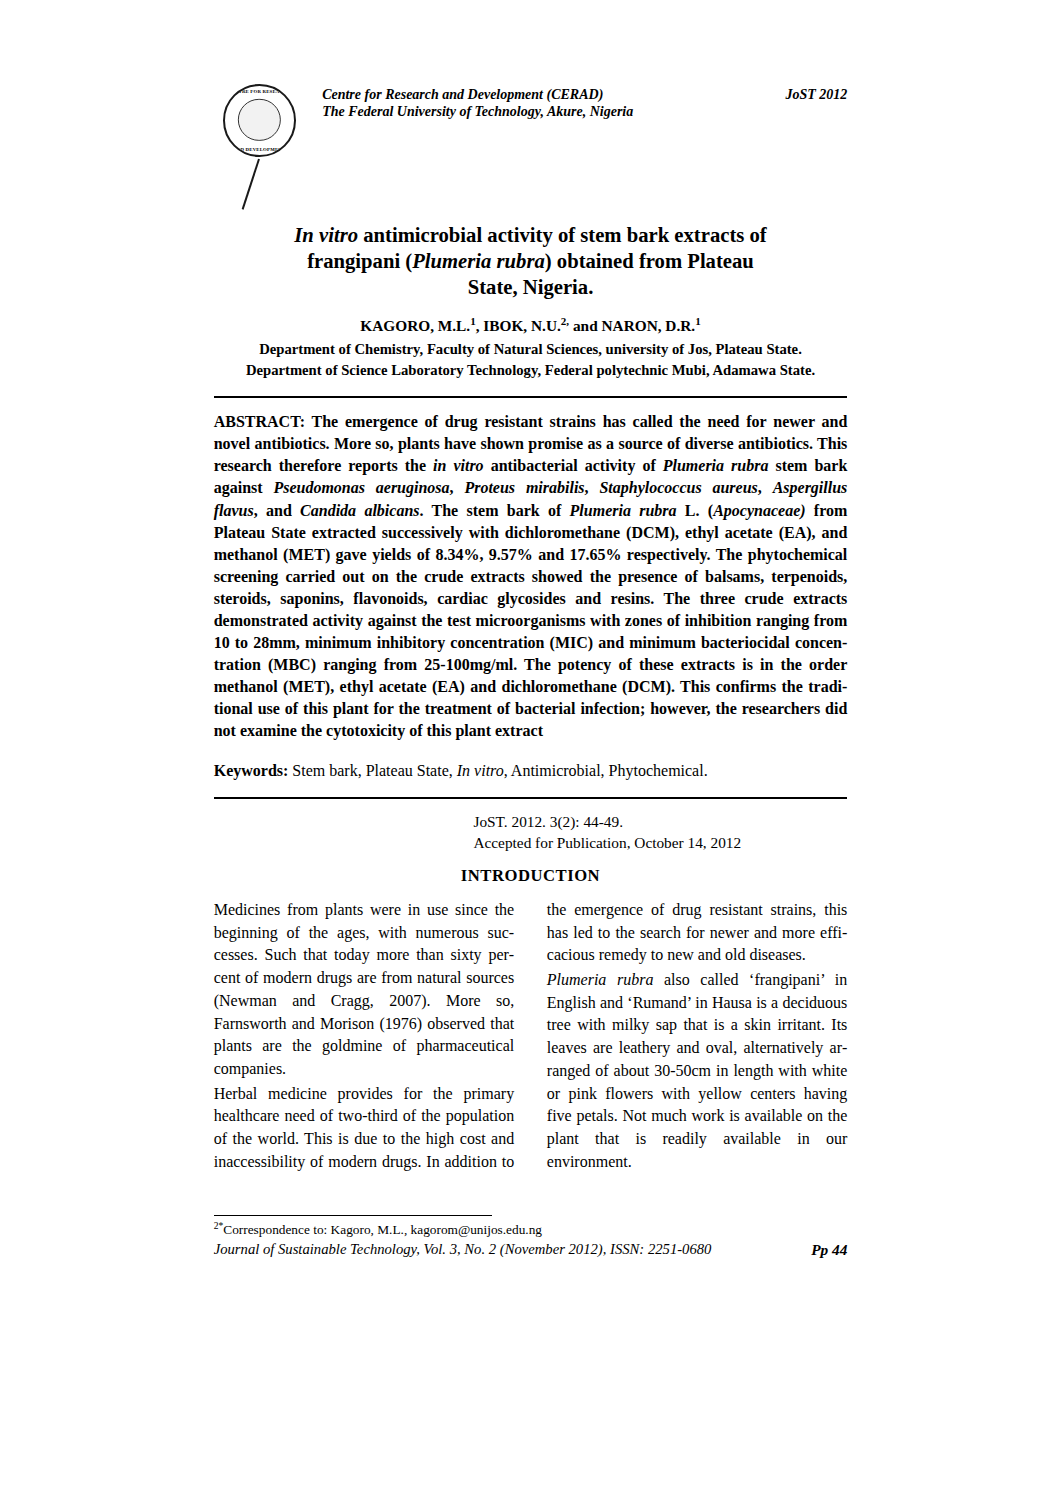CENTRE FOR RESEARCH
AND DEVELOPMENT
JoST 2012 Centre for Research and Development (CERAD)
The Federal University of Technology, Akure, Nigeria
In vitro antimicrobial activity of stem bark extracts of
frangipani (Plumeria rubra) obtained from Plateau
State, Nigeria.
KAGORO, M.L.1, IBOK, N.U.2, and NARON, D.R.1
Department of Chemistry, Faculty of Natural Sciences, university of Jos, Plateau State.
Department of Science Laboratory Technology, Federal polytechnic Mubi, Adamawa State.
ABSTRACT: The emergence of drug resistant strains has called the need for newer and novel antibiotics. More so, plants have shown promise as a source of diverse antibiotics. This research therefore reports the in vitro antibacterial activity of Plumeria rubra stem bark against Pseudomonas aeruginosa, Proteus mirabilis, Staphylococcus aureus, Aspergillus flavus, and Candida albicans. The stem bark of Plumeria rubra L. (Apocynaceae) from Plateau State extracted successively with dichloromethane (DCM), ethyl acetate (EA), and methanol (MET) gave yields of 8.34%, 9.57% and 17.65% respectively. The phytochemical screening carried out on the crude extracts showed the presence of balsams, terpenoids, steroids, saponins, flavonoids, cardiac glycosides and resins. The three crude extracts demonstrated activity against the test microorganisms with zones of inhibition ranging from 10 to 28mm, minimum inhibitory concentration (MIC) and minimum bacteriocidal concentration (MBC) ranging from 25-100mg/ml. The potency of these extracts is in the order methanol (MET), ethyl acetate (EA) and dichloromethane (DCM). This confirms the traditional use of this plant for the treatment of bacterial infection; however, the researchers did not examine the cytotoxicity of this plant extract
Keywords: Stem bark, Plateau State, In vitro, Antimicrobial, Phytochemical.
JoST. 2012. 3(2): 44-49.
Accepted for Publication, October 14, 2012
INTRODUCTION
Medicines from plants were in use since the beginning of the ages, with numerous successes. Such that today more than sixty percent of modern drugs are from natural sources (Newman and Cragg, 2007). More so, Farnsworth and Morison (1976) observed that plants are the goldmine of pharmaceutical companies.
Herbal medicine provides for the primary healthcare need of two-third of the population of the world. This is due to the high cost and inaccessibility of modern drugs. In addition to the emergence of drug resistant strains, this has led to the search for newer and more efficacious remedy to new and old diseases.
Plumeria rubra also called ‘frangipani’ in English and ‘Rumand’ in Hausa is a deciduous tree with milky sap that is a skin irritant. Its leaves are leathery and oval, alternatively arranged of about 30-50cm in length with white or pink flowers with yellow centers having five petals. Not much work is available on the plant that is readily available in our environment.
2*Correspondence to: Kagoro, M.L., kagorom@unijos.edu.ng
Pp 44 Journal of Sustainable Technology, Vol. 3, No. 2 (November 2012), ISSN: 2251-0680